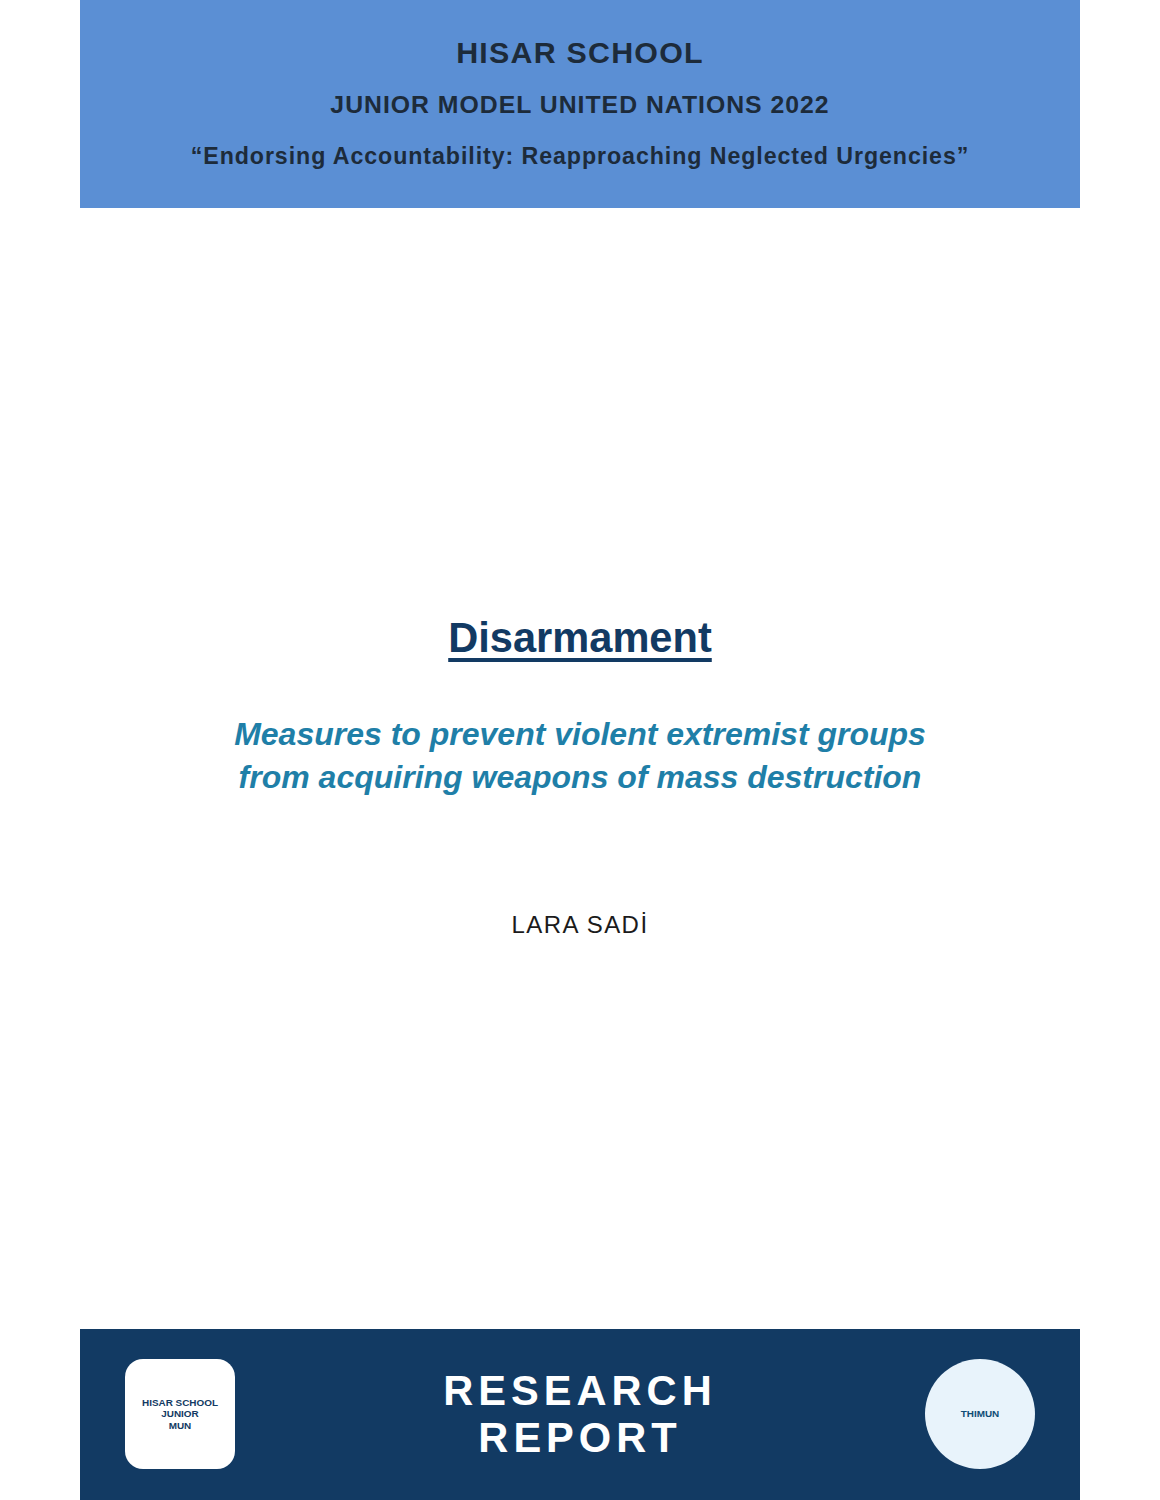HISAR SCHOOL
JUNIOR MODEL UNITED NATIONS 2022
“Endorsing Accountability: Reapproaching Neglected Urgencies”
Disarmament
Measures to prevent violent extremist groups from acquiring weapons of mass destruction
LARA SADİ
HISAR SCHOOL
JUNIOR
MUN
RESEARCH REPORT
THIMUN